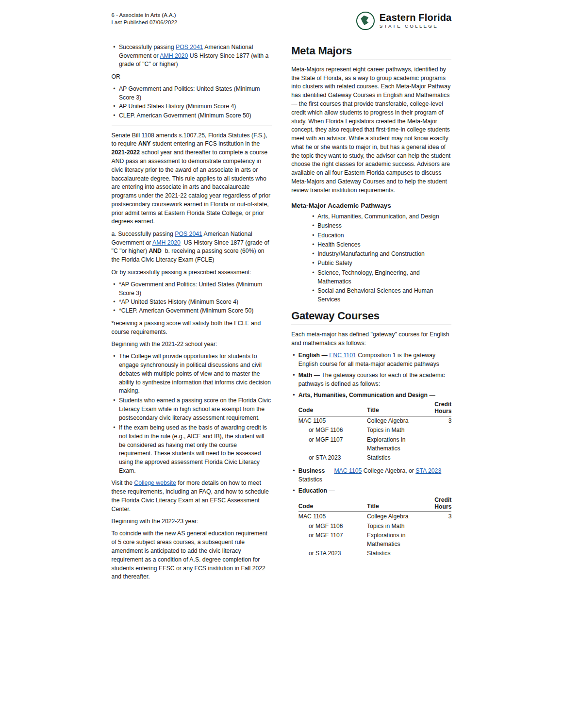6 - Associate in Arts (A.A.)
Last Published 07/06/2022
Eastern Florida
STATE COLLEGE
Successfully passing POS 2041 American National Government or AMH 2020 US History Since 1877 (with a grade of "C" or higher)
OR
AP Government and Politics: United States (Minimum Score 3)
AP United States History (Minimum Score 4)
CLEP. American Government (Minimum Score 50)
Senate Bill 1108 amends s.1007.25, Florida Statutes (F.S.), to require ANY student entering an FCS institution in the 2021-2022 school year and thereafter to complete a course AND pass an assessment to demonstrate competency in civic literacy prior to the award of an associate in arts or baccalaureate degree. This rule applies to all students who are entering into associate in arts and baccalaureate programs under the 2021-22 catalog year regardless of prior postsecondary coursework earned in Florida or out-of-state, prior admit terms at Eastern Florida State College, or prior degrees earned.
a. Successfully passing POS 2041 American National Government or AMH 2020 US History Since 1877 (grade of "C "or higher) AND b. receiving a passing score (60%) on the Florida Civic Literacy Exam (FCLE)
Or by successfully passing a prescribed assessment:
*AP Government and Politics: United States (Minimum Score 3)
*AP United States History (Minimum Score 4)
*CLEP. American Government (Minimum Score 50)
*receiving a passing score will satisfy both the FCLE and course requirements.
Beginning with the 2021-22 school year:
The College will provide opportunities for students to engage synchronously in political discussions and civil debates with multiple points of view and to master the ability to synthesize information that informs civic decision making.
Students who earned a passing score on the Florida Civic Literacy Exam while in high school are exempt from the postsecondary civic literacy assessment requirement.
If the exam being used as the basis of awarding credit is not listed in the rule (e.g., AICE and IB), the student will be considered as having met only the course requirement. These students will need to be assessed using the approved assessment Florida Civic Literacy Exam.
Visit the College website for more details on how to meet these requirements, including an FAQ, and how to schedule the Florida Civic Literacy Exam at an EFSC Assessment Center.
Beginning with the 2022-23 year:
To coincide with the new AS general education requirement of 5 core subject areas courses, a subsequent rule amendment is anticipated to add the civic literacy requirement as a condition of A.S. degree completion for students entering EFSC or any FCS institution in Fall 2022 and thereafter.
Meta Majors
Meta-Majors represent eight career pathways, identified by the State of Florida, as a way to group academic programs into clusters with related courses. Each Meta-Major Pathway has identified Gateway Courses in English and Mathematics — the first courses that provide transferable, college-level credit which allow students to progress in their program of study. When Florida Legislators created the Meta-Major concept, they also required that first-time-in college students meet with an advisor. While a student may not know exactly what he or she wants to major in, but has a general idea of the topic they want to study, the advisor can help the student choose the right classes for academic success. Advisors are available on all four Eastern Florida campuses to discuss Meta-Majors and Gateway Courses and to help the student review transfer institution requirements.
Meta-Major Academic Pathways
Arts, Humanities, Communication, and Design
Business
Education
Health Sciences
Industry/Manufacturing and Construction
Public Safety
Science, Technology, Engineering, and Mathematics
Social and Behavioral Sciences and Human Services
Gateway Courses
Each meta-major has defined "gateway" courses for English and mathematics as follows:
English — ENC 1101 Composition 1 is the gateway English course for all meta-major academic pathways
Math — The gateway courses for each of the academic pathways is defined as follows:
Arts, Humanities, Communication and Design —
| Code | Title | Credit Hours |
| --- | --- | --- |
| MAC 1105 | College Algebra | 3 |
| or MGF 1106 | Topics in Math | |
| or MGF 1107 | Explorations in Mathematics | |
| or STA 2023 | Statistics | |
Business — MAC 1105 College Algebra, or STA 2023 Statistics
Education —
| Code | Title | Credit Hours |
| --- | --- | --- |
| MAC 1105 | College Algebra | 3 |
| or MGF 1106 | Topics in Math | |
| or MGF 1107 | Explorations in Mathematics | |
| or STA 2023 | Statistics | |